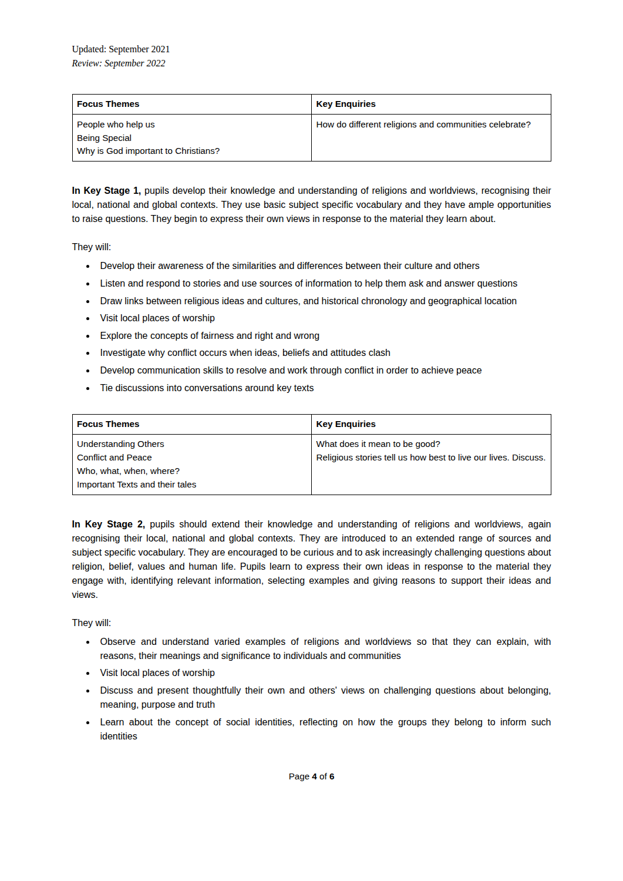Updated: September 2021
Review: September 2022
| Focus Themes | Key Enquiries |
| --- | --- |
| People who help us Being Special Why is God important to Christians? | How do different religions and communities celebrate? |
In Key Stage 1, pupils develop their knowledge and understanding of religions and worldviews, recognising their local, national and global contexts. They use basic subject specific vocabulary and they have ample opportunities to raise questions. They begin to express their own views in response to the material they learn about.
They will:
Develop their awareness of the similarities and differences between their culture and others
Listen and respond to stories and use sources of information to help them ask and answer questions
Draw links between religious ideas and cultures, and historical chronology and geographical location
Visit local places of worship
Explore the concepts of fairness and right and wrong
Investigate why conflict occurs when ideas, beliefs and attitudes clash
Develop communication skills to resolve and work through conflict in order to achieve peace
Tie discussions into conversations around key texts
| Focus Themes | Key Enquiries |
| --- | --- |
| Understanding Others Conflict and Peace Who, what, when, where? Important Texts and their tales | What does it mean to be good? Religious stories tell us how best to live our lives. Discuss. |
In Key Stage 2, pupils should extend their knowledge and understanding of religions and worldviews, again recognising their local, national and global contexts. They are introduced to an extended range of sources and subject specific vocabulary. They are encouraged to be curious and to ask increasingly challenging questions about religion, belief, values and human life. Pupils learn to express their own ideas in response to the material they engage with, identifying relevant information, selecting examples and giving reasons to support their ideas and views.
They will:
Observe and understand varied examples of religions and worldviews so that they can explain, with reasons, their meanings and significance to individuals and communities
Visit local places of worship
Discuss and present thoughtfully their own and others' views on challenging questions about belonging, meaning, purpose and truth
Learn about the concept of social identities, reflecting on how the groups they belong to inform such identities
Page 4 of 6